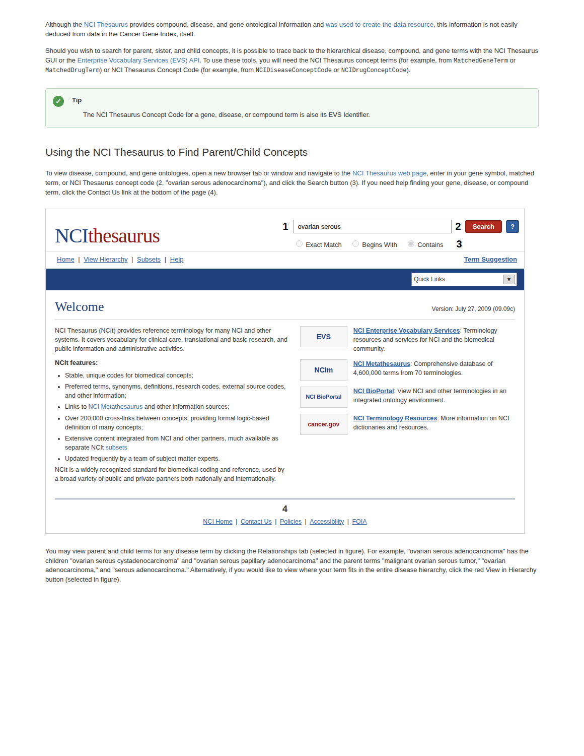Although the NCI Thesaurus provides compound, disease, and gene ontological information and was used to create the data resource, this information is not easily deduced from data in the Cancer Gene Index, itself.
Should you wish to search for parent, sister, and child concepts, it is possible to trace back to the hierarchical disease, compound, and gene terms with the NCI Thesaurus GUI or the Enterprise Vocabulary Services (EVS) API. To use these tools, you will need the NCI Thesaurus concept terms (for example, from MatchedGeneTerm or MatchedDrugTerm) or NCI Thesaurus Concept Code (for example, from NCIDiseaseConceptCode or NCIDrugConceptCode).
✓
Tip
The NCI Thesaurus Concept Code for a gene, disease, or compound term is also its EVS Identifier.
Using the NCI Thesaurus to Find Parent/Child Concepts
To view disease, compound, and gene ontologies, open a new browser tab or window and navigate to the NCI Thesaurus web page, enter in your gene symbol, matched term, or NCI Thesaurus concept code (2, "ovarian serous adenocarcinoma"), and click the Search button (3). If you need help finding your gene, disease, or compound term, click the Contact Us link at the bottom of the page (4).
NCIthesaurus
1
2
Search ?
Exact Match Begins With Contains 3
Home | View Hierarchy | Subsets | Help
Term Suggestion
Quick Links ▼
Welcome
Version: July 27, 2009 (09.09c)
NCI Thesaurus (NCIt) provides reference terminology for many NCI and other systems. It covers vocabulary for clinical care, translational and basic research, and public information and administrative activities.
NCIt features:
Stable, unique codes for biomedical concepts;
Preferred terms, synonyms, definitions, research codes, external source codes, and other information;
Links to NCI Metathesaurus and other information sources;
Over 200,000 cross-links between concepts, providing formal logic-based definition of many concepts;
Extensive content integrated from NCI and other partners, much available as separate NCIt subsets
Updated frequently by a team of subject matter experts.
NCIt is a widely recognized standard for biomedical coding and reference, used by a broad variety of public and private partners both nationally and internationally.
EVS
NCI Enterprise Vocabulary Services: Terminology resources and services for NCI and the biomedical community.
NCIm
NCI Metathesaurus: Comprehensive database of 4,600,000 terms from 70 terminologies.
NCI BioPortal
NCI BioPortal: View NCI and other terminologies in an integrated ontology environment.
cancer.gov
NCI Terminology Resources: More information on NCI dictionaries and resources.
4
NCI Home | Contact Us | Policies | Accessibility | FOIA
You may view parent and child terms for any disease term by clicking the Relationships tab (selected in figure). For example, "ovarian serous adenocarcinoma" has the children "ovarian serous cystadenocarcinoma" and "ovarian serous papillary adenocarcinoma" and the parent terms "malignant ovarian serous tumor," "ovarian adenocarcinoma," and "serous adenocarcinoma." Alternatively, if you would like to view where your term fits in the entire disease hierarchy, click the red View in Hierarchy button (selected in figure).